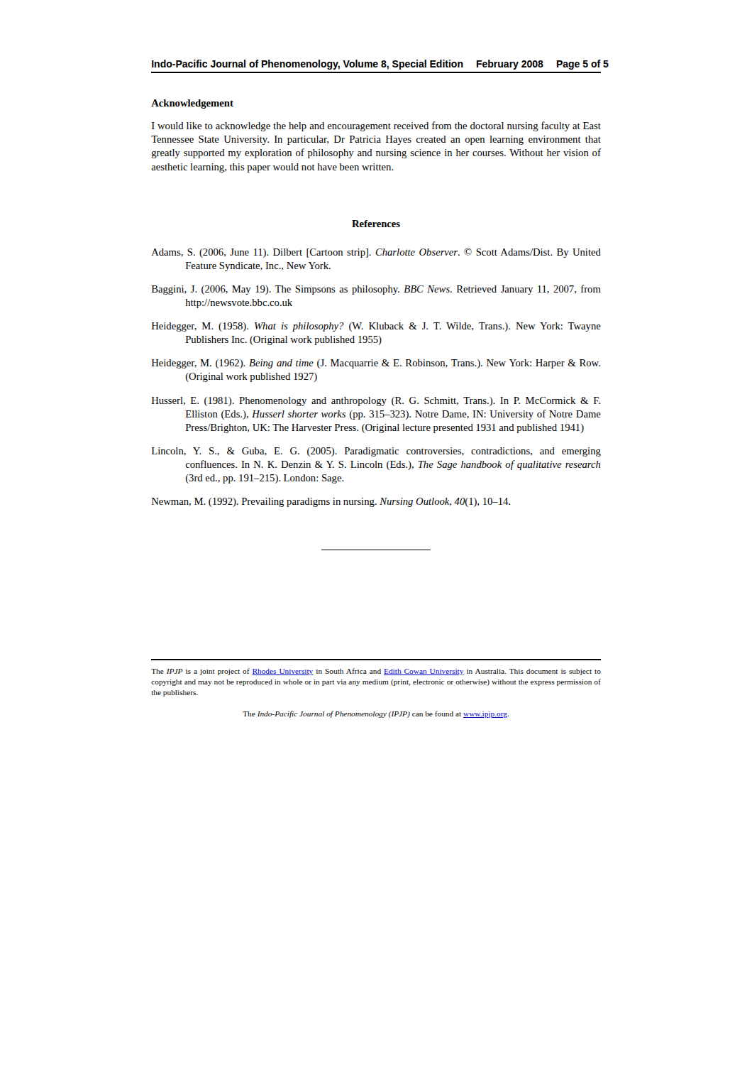Indo-Pacific Journal of Phenomenology, Volume 8, Special Edition February 2008 Page 5 of 5
Acknowledgement
I would like to acknowledge the help and encouragement received from the doctoral nursing faculty at East Tennessee State University. In particular, Dr Patricia Hayes created an open learning environment that greatly supported my exploration of philosophy and nursing science in her courses. Without her vision of aesthetic learning, this paper would not have been written.
References
Adams, S. (2006, June 11). Dilbert [Cartoon strip]. Charlotte Observer. © Scott Adams/Dist. By United Feature Syndicate, Inc., New York.
Baggini, J. (2006, May 19). The Simpsons as philosophy. BBC News. Retrieved January 11, 2007, from http://newsvote.bbc.co.uk
Heidegger, M. (1958). What is philosophy? (W. Kluback & J. T. Wilde, Trans.). New York: Twayne Publishers Inc. (Original work published 1955)
Heidegger, M. (1962). Being and time (J. Macquarrie & E. Robinson, Trans.). New York: Harper & Row. (Original work published 1927)
Husserl, E. (1981). Phenomenology and anthropology (R. G. Schmitt, Trans.). In P. McCormick & F. Elliston (Eds.), Husserl shorter works (pp. 315–323). Notre Dame, IN: University of Notre Dame Press/Brighton, UK: The Harvester Press. (Original lecture presented 1931 and published 1941)
Lincoln, Y. S., & Guba, E. G. (2005). Paradigmatic controversies, contradictions, and emerging confluences. In N. K. Denzin & Y. S. Lincoln (Eds.), The Sage handbook of qualitative research (3rd ed., pp. 191–215). London: Sage.
Newman, M. (1992). Prevailing paradigms in nursing. Nursing Outlook, 40(1), 10–14.
The IPJP is a joint project of Rhodes University in South Africa and Edith Cowan University in Australia. This document is subject to copyright and may not be reproduced in whole or in part via any medium (print, electronic or otherwise) without the express permission of the publishers.
The Indo-Pacific Journal of Phenomenology (IPJP) can be found at www.ipjp.org.